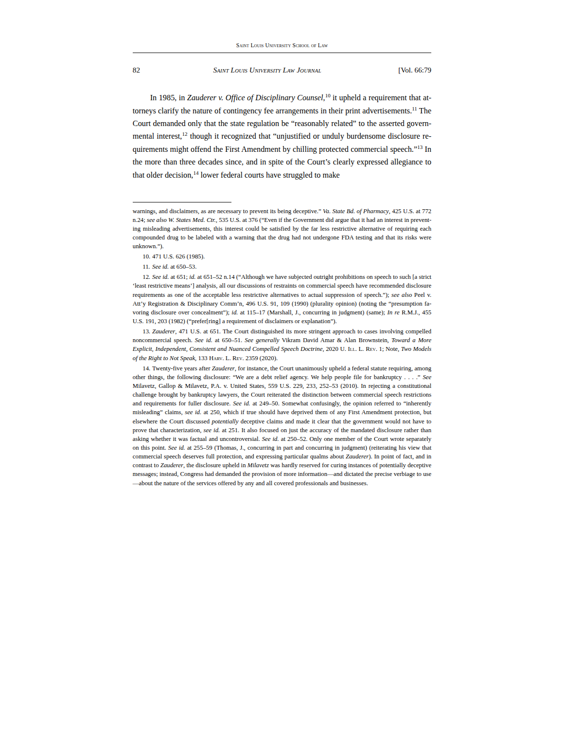Saint Louis University School of Law
82 Saint Louis University Law Journal [Vol. 66:79
In 1985, in Zauderer v. Office of Disciplinary Counsel,10 it upheld a requirement that attorneys clarify the nature of contingency fee arrangements in their print advertisements.11 The Court demanded only that the state regulation be “reasonably related” to the asserted governmental interest,12 though it recognized that “unjustified or unduly burdensome disclosure requirements might offend the First Amendment by chilling protected commercial speech.”13 In the more than three decades since, and in spite of the Court’s clearly expressed allegiance to that older decision,14 lower federal courts have struggled to make
warnings, and disclaimers, as are necessary to prevent its being deceptive.” Va. State Bd. of Pharmacy, 425 U.S. at 772 n.24; see also W. States Med. Ctr., 535 U.S. at 376 (“Even if the Government did argue that it had an interest in preventing misleading advertisements, this interest could be satisfied by the far less restrictive alternative of requiring each compounded drug to be labeled with a warning that the drug had not undergone FDA testing and that its risks were unknown.”).
10. 471 U.S. 626 (1985).
11. See id. at 650–53.
12. See id. at 651; id. at 651–52 n.14 (“Although we have subjected outright prohibitions on speech to such [a strict ‘least restrictive means’] analysis, all our discussions of restraints on commercial speech have recommended disclosure requirements as one of the acceptable less restrictive alternatives to actual suppression of speech.”); see also Peel v. Att’y Registration & Disciplinary Comm’n, 496 U.S. 91, 109 (1990) (plurality opinion) (noting the “presumption favoring disclosure over concealment”); id. at 115–17 (Marshall, J., concurring in judgment) (same); In re R.M.J., 455 U.S. 191, 203 (1982) (“prefer[ring] a requirement of disclaimers or explanation”).
13. Zauderer, 471 U.S. at 651. The Court distinguished its more stringent approach to cases involving compelled noncommercial speech. See id. at 650–51. See generally Vikram David Amar & Alan Brownstein, Toward a More Explicit, Independent, Consistent and Nuanced Compelled Speech Doctrine, 2020 U. Ill. L. Rev. 1; Note, Two Models of the Right to Not Speak, 133 Harv. L. Rev. 2359 (2020).
14. Twenty-five years after Zauderer, for instance, the Court unanimously upheld a federal statute requiring, among other things, the following disclosure: “We are a debt relief agency. We help people file for bankruptcy . . . .” See Milavetz, Gallop & Milavetz, P.A. v. United States, 559 U.S. 229, 233, 252–53 (2010). In rejecting a constitutional challenge brought by bankruptcy lawyers, the Court reiterated the distinction between commercial speech restrictions and requirements for fuller disclosure. See id. at 249–50. Somewhat confusingly, the opinion referred to “inherently misleading” claims, see id. at 250, which if true should have deprived them of any First Amendment protection, but elsewhere the Court discussed potentially deceptive claims and made it clear that the government would not have to prove that characterization, see id. at 251. It also focused on just the accuracy of the mandated disclosure rather than asking whether it was factual and uncontroversial. See id. at 250–52. Only one member of the Court wrote separately on this point. See id. at 255–59 (Thomas, J., concurring in part and concurring in judgment) (reiterating his view that commercial speech deserves full protection, and expressing particular qualms about Zauderer). In point of fact, and in contrast to Zauderer, the disclosure upheld in Milavetz was hardly reserved for curing instances of potentially deceptive messages; instead, Congress had demanded the provision of more information—and dictated the precise verbiage to use—about the nature of the services offered by any and all covered professionals and businesses.